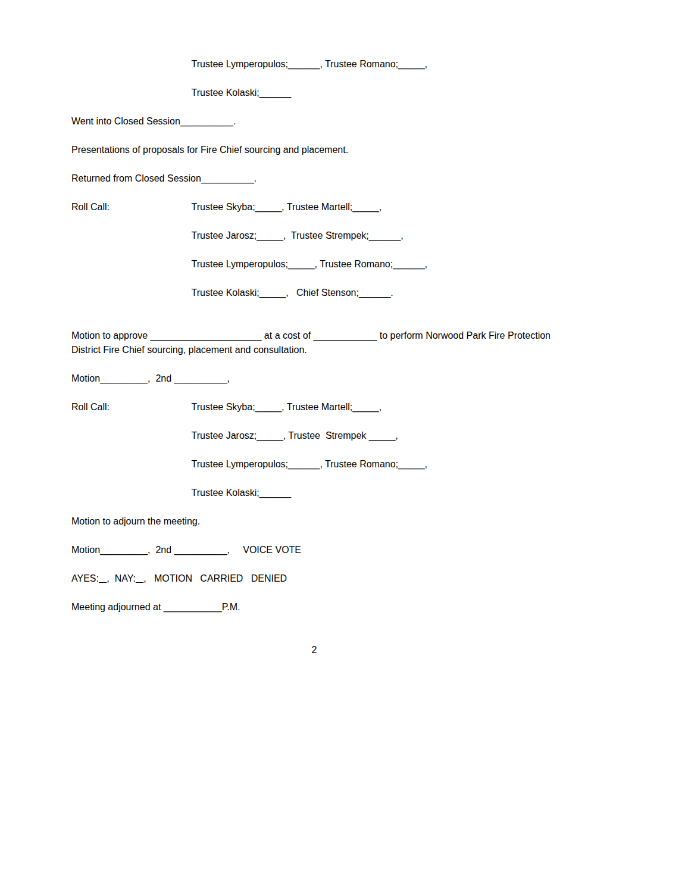Trustee Lymperopulos;______, Trustee Romano;_____,
Trustee Kolaski;______
Went into Closed Session__________.
Presentations of proposals for Fire Chief sourcing and placement.
Returned from Closed Session__________.
Roll Call:
Trustee Skyba;_____, Trustee Martell;_____,
Trustee Jarosz;_____, Trustee Strempek;______,
Trustee Lymperopulos;_____, Trustee Romano;______,
Trustee Kolaski;_____, Chief Stenson;______.
Motion to approve _____________________ at a cost of ____________ to perform Norwood Park Fire Protection District Fire Chief sourcing, placement and consultation.
Motion_________, 2nd __________,
Roll Call:
Trustee Skyba;_____, Trustee Martell;_____,
Trustee Jarosz;_____, Trustee Strempek _____,
Trustee Lymperopulos;______, Trustee Romano;_____,
Trustee Kolaski;______
Motion to adjourn the meeting.
Motion_________, 2nd __________, VOICE VOTE
AYES: , NAY: , MOTION CARRIED DENIED
Meeting adjourned at ___________P.M.
2